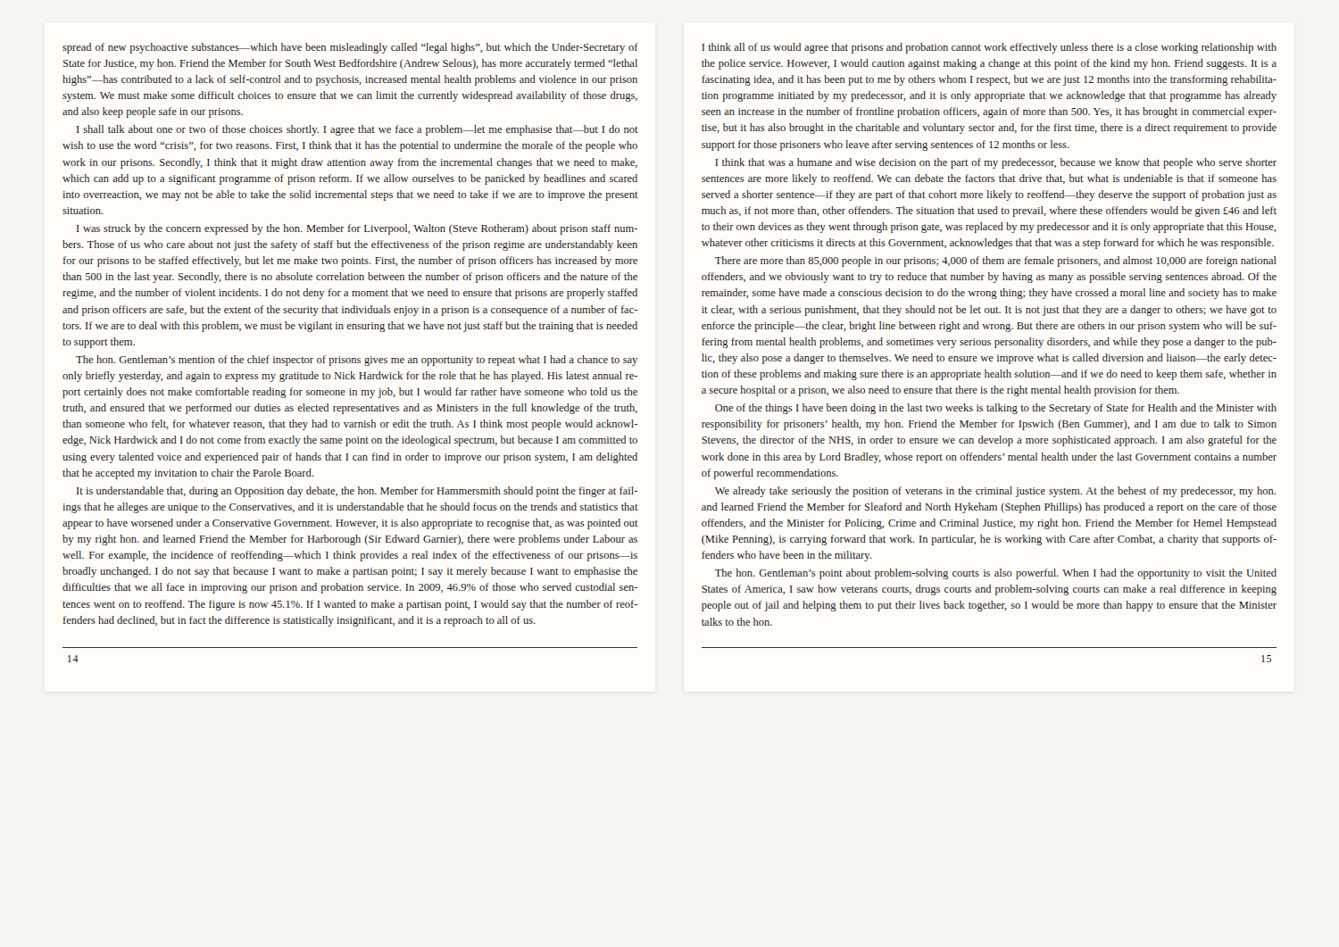spread of new psychoactive substances—which have been misleadingly called “legal highs”, but which the Under-Secretary of State for Justice, my hon. Friend the Member for South West Bedfordshire (Andrew Selous), has more accurately termed “lethal highs”—has contributed to a lack of self-control and to psychosis, increased mental health problems and violence in our prison system. We must make some difficult choices to ensure that we can limit the currently widespread availability of those drugs, and also keep people safe in our prisons.
I shall talk about one or two of those choices shortly. I agree that we face a problem—let me emphasise that—but I do not wish to use the word “crisis”, for two reasons. First, I think that it has the potential to undermine the morale of the people who work in our prisons. Secondly, I think that it might draw attention away from the incremental changes that we need to make, which can add up to a significant programme of prison reform. If we allow ourselves to be panicked by headlines and scared into overreaction, we may not be able to take the solid incremental steps that we need to take if we are to improve the present situation.
I was struck by the concern expressed by the hon. Member for Liverpool, Walton (Steve Rotheram) about prison staff numbers. Those of us who care about not just the safety of staff but the effectiveness of the prison regime are understandably keen for our prisons to be staffed effectively, but let me make two points. First, the number of prison officers has increased by more than 500 in the last year. Secondly, there is no absolute correlation between the number of prison officers and the nature of the regime, and the number of violent incidents. I do not deny for a moment that we need to ensure that prisons are properly staffed and prison officers are safe, but the extent of the security that individuals enjoy in a prison is a consequence of a number of factors. If we are to deal with this problem, we must be vigilant in ensuring that we have not just staff but the training that is needed to support them.
The hon. Gentleman’s mention of the chief inspector of prisons gives me an opportunity to repeat what I had a chance to say only briefly yesterday, and again to express my gratitude to Nick Hardwick for the role that he has played. His latest annual report certainly does not make comfortable reading for someone in my job, but I would far rather have someone who told us the truth, and ensured that we performed our duties as elected representatives and as Ministers in the full knowledge of the truth, than someone who felt, for whatever reason, that they had to varnish or edit the truth. As I think most people would acknowledge, Nick Hardwick and I do not come from exactly the same point on the ideological spectrum, but because I am committed to using every talented voice and experienced pair of hands that I can find in order to improve our prison system, I am delighted that he accepted my invitation to chair the Parole Board.
It is understandable that, during an Opposition day debate, the hon. Member for Hammersmith should point the finger at failings that he alleges are unique to the Conservatives, and it is understandable that he should focus on the trends and statistics that appear to have worsened under a Conservative Government. However, it is also appropriate to recognise that, as was pointed out by my right hon. and learned Friend the Member for Harborough (Sir Edward Garnier), there were problems under Labour as well. For example, the incidence of reoffending—which I think provides a real index of the effectiveness of our prisons—is broadly unchanged. I do not say that because I want to make a partisan point; I say it merely because I want to emphasise the difficulties that we all face in improving our prison and probation service. In 2009, 46.9% of those who served custodial sentences went on to reoffend. The figure is now 45.1%. If I wanted to make a partisan point, I would say that the number of reoffenders had declined, but in fact the difference is statistically insignificant, and it is a reproach to all of us.
14
I think all of us would agree that prisons and probation cannot work effectively unless there is a close working relationship with the police service. However, I would caution against making a change at this point of the kind my hon. Friend suggests. It is a fascinating idea, and it has been put to me by others whom I respect, but we are just 12 months into the transforming rehabilitation programme initiated by my predecessor, and it is only appropriate that we acknowledge that that programme has already seen an increase in the number of frontline probation officers, again of more than 500. Yes, it has brought in commercial expertise, but it has also brought in the charitable and voluntary sector and, for the first time, there is a direct requirement to provide support for those prisoners who leave after serving sentences of 12 months or less.
I think that was a humane and wise decision on the part of my predecessor, because we know that people who serve shorter sentences are more likely to reoffend. We can debate the factors that drive that, but what is undeniable is that if someone has served a shorter sentence—if they are part of that cohort more likely to reoffend—they deserve the support of probation just as much as, if not more than, other offenders. The situation that used to prevail, where these offenders would be given £46 and left to their own devices as they went through prison gate, was replaced by my predecessor and it is only appropriate that this House, whatever other criticisms it directs at this Government, acknowledges that that was a step forward for which he was responsible.
There are more than 85,000 people in our prisons; 4,000 of them are female prisoners, and almost 10,000 are foreign national offenders, and we obviously want to try to reduce that number by having as many as possible serving sentences abroad. Of the remainder, some have made a conscious decision to do the wrong thing; they have crossed a moral line and society has to make it clear, with a serious punishment, that they should not be let out. It is not just that they are a danger to others; we have got to enforce the principle—the clear, bright line between right and wrong. But there are others in our prison system who will be suffering from mental health problems, and sometimes very serious personality disorders, and while they pose a danger to the public, they also pose a danger to themselves. We need to ensure we improve what is called diversion and liaison—the early detection of these problems and making sure there is an appropriate health solution—and if we do need to keep them safe, whether in a secure hospital or a prison, we also need to ensure that there is the right mental health provision for them.
One of the things I have been doing in the last two weeks is talking to the Secretary of State for Health and the Minister with responsibility for prisoners’ health, my hon. Friend the Member for Ipswich (Ben Gummer), and I am due to talk to Simon Stevens, the director of the NHS, in order to ensure we can develop a more sophisticated approach. I am also grateful for the work done in this area by Lord Bradley, whose report on offenders’ mental health under the last Government contains a number of powerful recommendations.
We already take seriously the position of veterans in the criminal justice system. At the behest of my predecessor, my hon. and learned Friend the Member for Sleaford and North Hykeham (Stephen Phillips) has produced a report on the care of those offenders, and the Minister for Policing, Crime and Criminal Justice, my right hon. Friend the Member for Hemel Hempstead (Mike Penning), is carrying forward that work. In particular, he is working with Care after Combat, a charity that supports offenders who have been in the military.
The hon. Gentleman’s point about problem-solving courts is also powerful. When I had the opportunity to visit the United States of America, I saw how veterans courts, drugs courts and problem-solving courts can make a real difference in keeping people out of jail and helping them to put their lives back together, so I would be more than happy to ensure that the Minister talks to the hon.
15